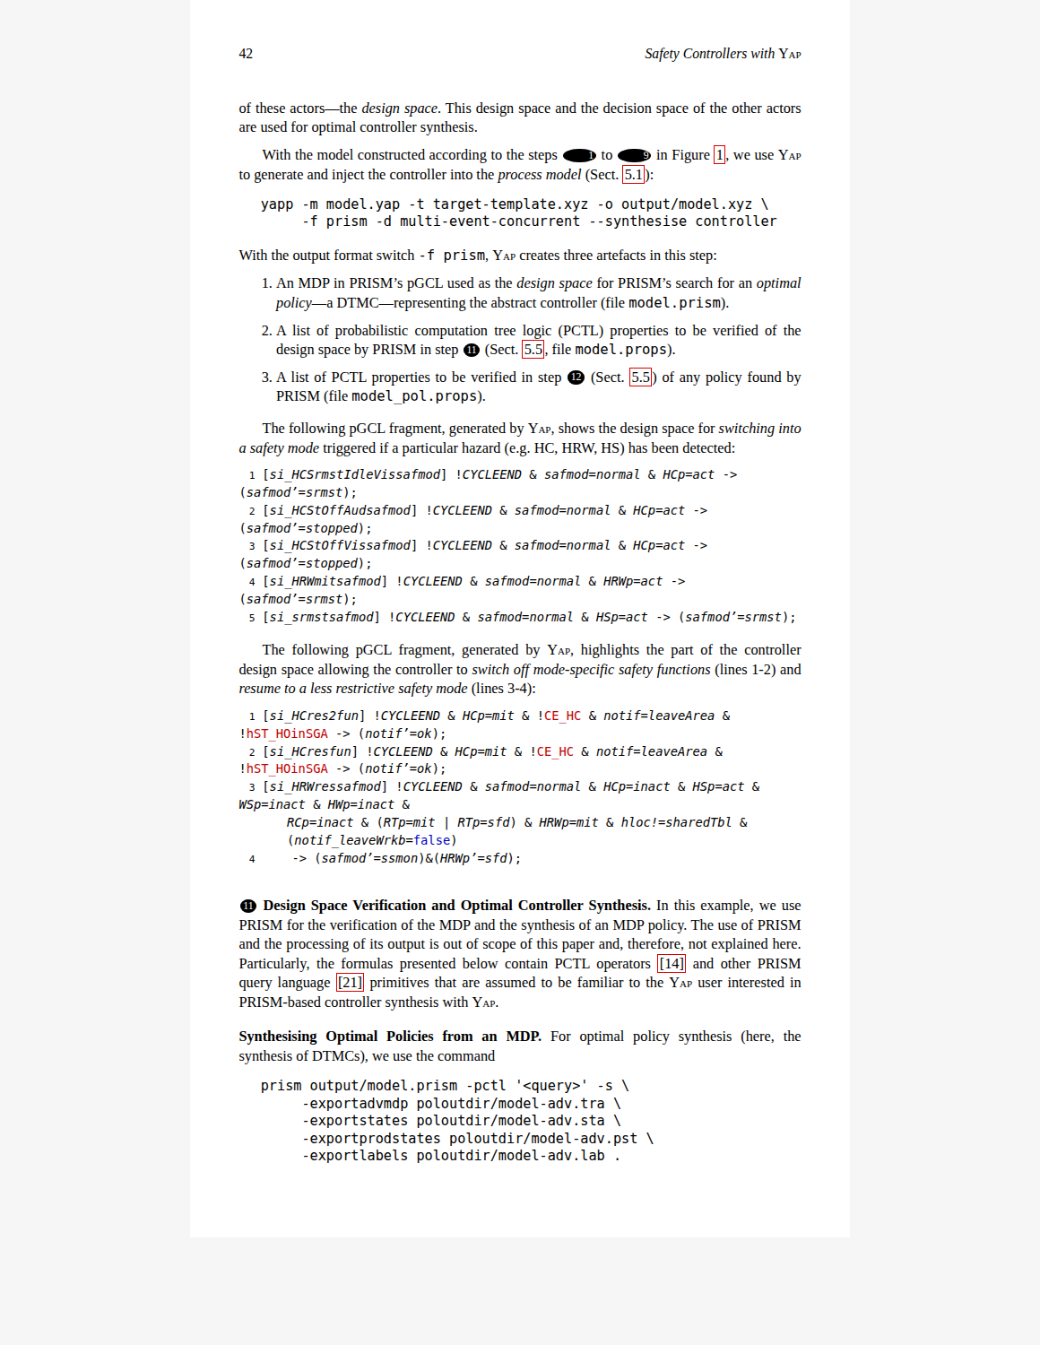42 Safety Controllers with Yap
of these actors—the design space. This design space and the decision space of the other actors are used for optimal controller synthesis.
With the model constructed according to the steps 1 to 9 in Figure 1, we use Yap to generate and inject the controller into the process model (Sect. 5.1):
yapp -m model.yap -t target-template.xyz -o output/model.xyz \
     -f prism -d multi-event-concurrent --synthesise controller
With the output format switch -f prism, Yap creates three artefacts in this step:
An MDP in PRISM’s pGCL used as the design space for PRISM’s search for an optimal policy—a DTMC—representing the abstract controller (file model.prism).
A list of probabilistic computation tree logic (PCTL) properties to be verified of the design space by PRISM in step 11 (Sect. 5.5, file model.props).
A list of PCTL properties to be verified in step 12 (Sect. 5.5) of any policy found by PRISM (file model_pol.props).
The following pGCL fragment, generated by Yap, shows the design space for switching into a safety mode triggered if a particular hazard (e.g. HC, HRW, HS) has been detected:
1[si_HCSrmstIdleVissafmod] !CYCLEEND & safmod=normal & HCp=act -> (safmod’=srmst);
2[si_HCStOffAudsafmod] !CYCLEEND & safmod=normal & HCp=act -> (safmod’=stopped);
3[si_HCStOffVissafmod] !CYCLEEND & safmod=normal & HCp=act -> (safmod’=stopped);
4[si_HRWmitsafmod] !CYCLEEND & safmod=normal & HRWp=act -> (safmod’=srmst);
5[si_srmstsafmod] !CYCLEEND & safmod=normal & HSp=act -> (safmod’=srmst);
The following pGCL fragment, generated by Yap, highlights the part of the controller design space allowing the controller to switch off mode-specific safety functions (lines 1-2) and resume to a less restrictive safety mode (lines 3-4):
1[si_HCres2fun] !CYCLEEND & HCp=mit & !CE_HC & notif=leaveArea & !hST_HOinSGA -> (notif’=ok);
2[si_HCresfun] !CYCLEEND & HCp=mit & !CE_HC & notif=leaveArea & !hST_HOinSGA -> (notif’=ok);
3[si_HRWressafmod] !CYCLEEND & safmod=normal & HCp=inact & HSp=act & WSp=inact & HWp=inact &
RCp=inact & (RTp=mit | RTp=sfd) & HRWp=mit & hloc!=sharedTbl & (notif_leaveWrkb=false)
4 -> (safmod’=ssmon)&(HRWp’=sfd);
11 Design Space Verification and Optimal Controller Synthesis. In this example, we use PRISM for the verification of the MDP and the synthesis of an MDP policy. The use of PRISM and the processing of its output is out of scope of this paper and, therefore, not explained here. Particularly, the formulas presented below contain PCTL operators [14] and other PRISM query language [21] primitives that are assumed to be familiar to the Yap user interested in PRISM-based controller synthesis with Yap.
Synthesising Optimal Policies from an MDP. For optimal policy synthesis (here, the synthesis of DTMCs), we use the command
prism output/model.prism -pctl '<query>' -s \
     -exportadvmdp poloutdir/model-adv.tra \
     -exportstates poloutdir/model-adv.sta \
     -exportprodstates poloutdir/model-adv.pst \
     -exportlabels poloutdir/model-adv.lab .